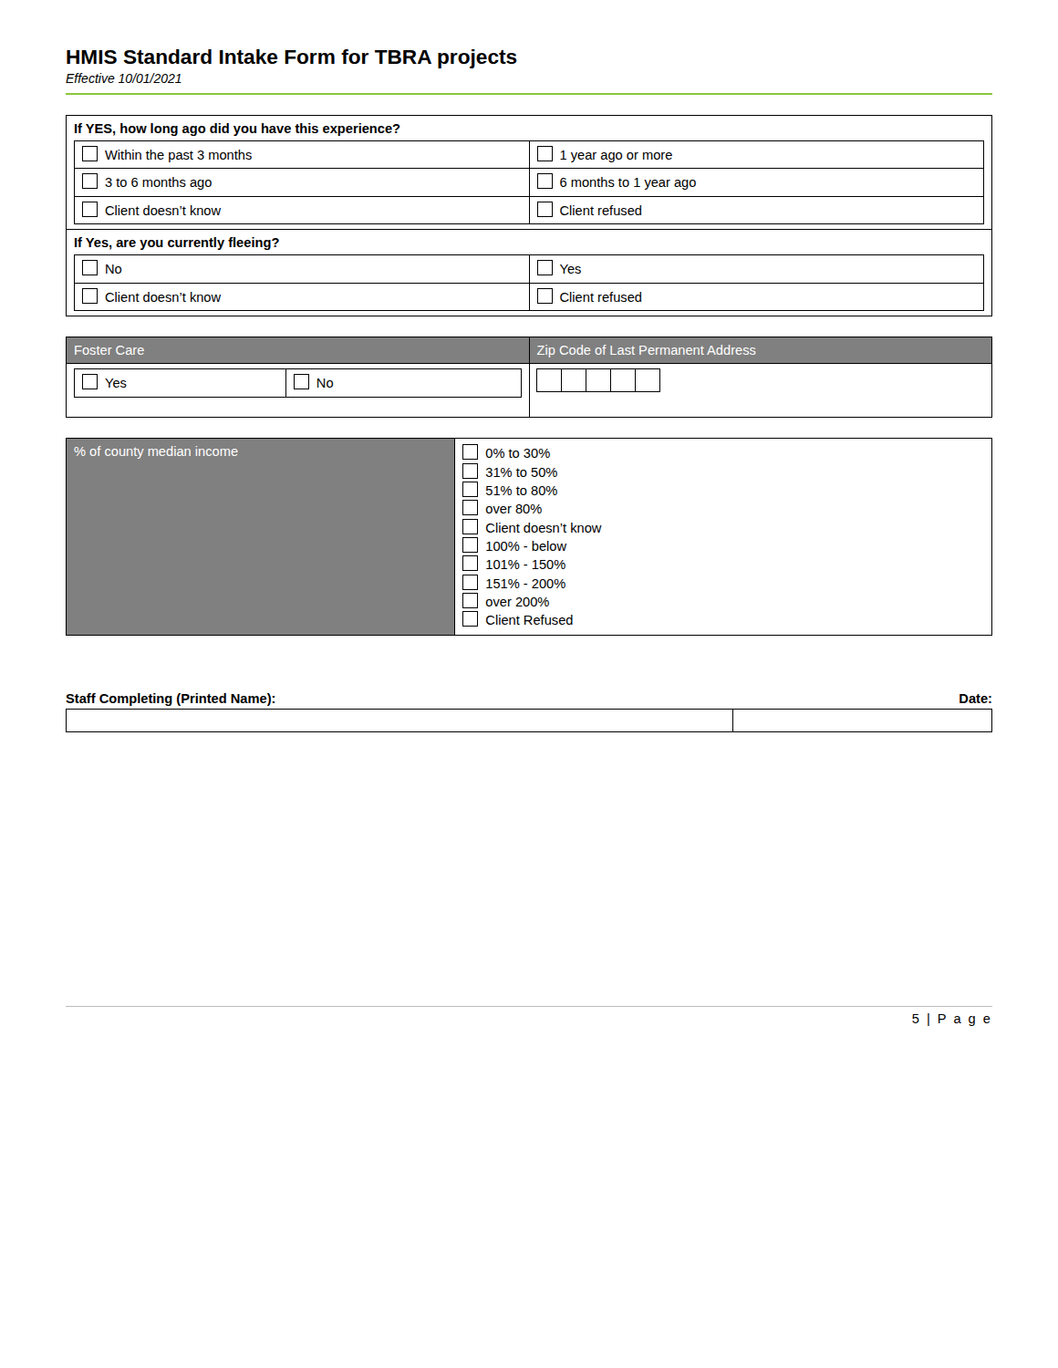HMIS Standard Intake Form for TBRA projects
Effective 10/01/2021
| If YES, how long ago did you have this experience? / Within the past 3 months / 1 year ago or more / / 3 to 6 months ago / 6 months to 1 year ago / / Client doesn’t know / Client refused / |
| If Yes, are you currently fleeing? / No / Yes / / Client doesn’t know / Client refused / |
| Foster Care | Zip Code of Last Permanent Address |
| --- | --- |
| / Yes / No / | |
| % of county median income | 0% to 30% 31% to 50% 51% to 80% over 80% Client doesn’t know 100% - below 101% - 150% 151% - 200% over 200% Client Refused |
Staff Completing (Printed Name): Date:
5 | P a g e